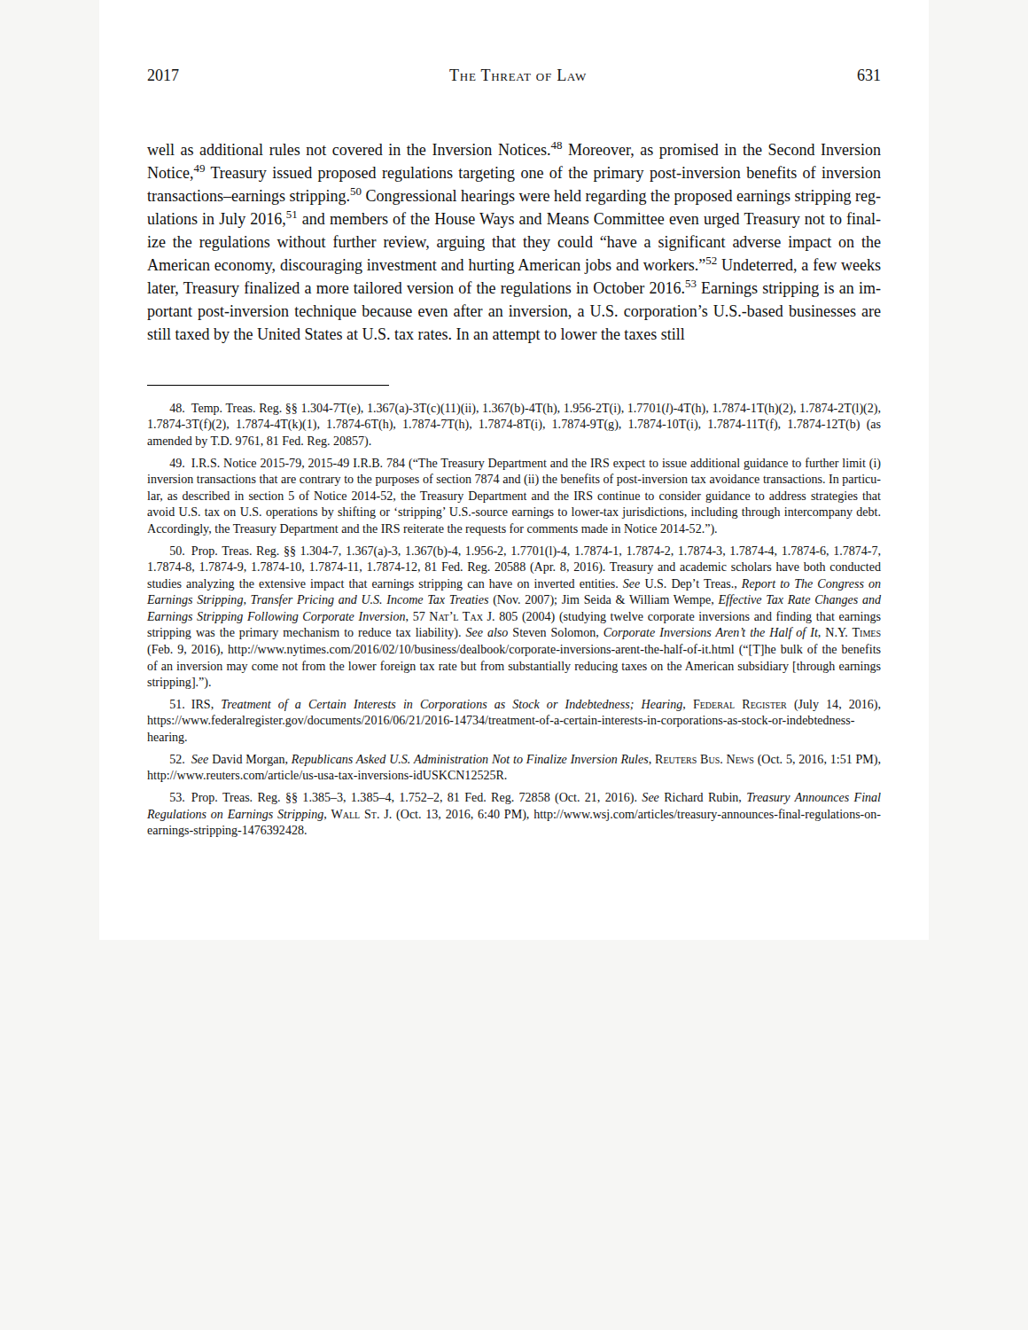2017 The Threat of Law 631
well as additional rules not covered in the Inversion Notices.48 Moreover, as promised in the Second Inversion Notice,49 Treasury issued proposed regulations targeting one of the primary post-inversion benefits of inversion transactions–earnings stripping.50 Congressional hearings were held regarding the proposed earnings stripping regulations in July 2016,51 and members of the House Ways and Means Committee even urged Treasury not to finalize the regulations without further review, arguing that they could “have a significant adverse impact on the American economy, discouraging investment and hurting American jobs and workers.”52 Undeterred, a few weeks later, Treasury finalized a more tailored version of the regulations in October 2016.53 Earnings stripping is an important post-inversion technique because even after an inversion, a U.S. corporation’s U.S.-based businesses are still taxed by the United States at U.S. tax rates. In an attempt to lower the taxes still
Temp. Treas. Reg. §§ 1.304-7T(e), 1.367(a)-3T(c)(11)(ii), 1.367(b)-4T(h), 1.956-2T(i), 1.7701(l)-4T(h), 1.7874-1T(h)(2), 1.7874-2T(l)(2), 1.7874-3T(f)(2), 1.7874-4T(k)(1), 1.7874-6T(h), 1.7874-7T(h), 1.7874-8T(i), 1.7874-9T(g), 1.7874-10T(i), 1.7874-11T(f), 1.7874-12T(b) (as amended by T.D. 9761, 81 Fed. Reg. 20857).
I.R.S. Notice 2015-79, 2015-49 I.R.B. 784 (“The Treasury Department and the IRS expect to issue additional guidance to further limit (i) inversion transactions that are contrary to the purposes of section 7874 and (ii) the benefits of post-inversion tax avoidance transactions. In particular, as described in section 5 of Notice 2014-52, the Treasury Department and the IRS continue to consider guidance to address strategies that avoid U.S. tax on U.S. operations by shifting or ‘stripping’ U.S.-source earnings to lower-tax jurisdictions, including through intercompany debt. Accordingly, the Treasury Department and the IRS reiterate the requests for comments made in Notice 2014-52.”).
Prop. Treas. Reg. §§ 1.304-7, 1.367(a)-3, 1.367(b)-4, 1.956-2, 1.7701(l)-4, 1.7874-1, 1.7874-2, 1.7874-3, 1.7874-4, 1.7874-6, 1.7874-7, 1.7874-8, 1.7874-9, 1.7874-10, 1.7874-11, 1.7874-12, 81 Fed. Reg. 20588 (Apr. 8, 2016). Treasury and academic scholars have both conducted studies analyzing the extensive impact that earnings stripping can have on inverted entities. See U.S. Dep’t Treas., Report to The Congress on Earnings Stripping, Transfer Pricing and U.S. Income Tax Treaties (Nov. 2007); Jim Seida & William Wempe, Effective Tax Rate Changes and Earnings Stripping Following Corporate Inversion, 57 Nat’l Tax J. 805 (2004) (studying twelve corporate inversions and finding that earnings stripping was the primary mechanism to reduce tax liability). See also Steven Solomon, Corporate Inversions Aren’t the Half of It, N.Y. Times (Feb. 9, 2016), http://www.nytimes.com/2016/02/10/business/dealbook/corporate-inversions-arent-the-half-of-it.html (“[T]he bulk of the benefits of an inversion may come not from the lower foreign tax rate but from substantially reducing taxes on the American subsidiary [through earnings stripping].”).
IRS, Treatment of a Certain Interests in Corporations as Stock or Indebtedness; Hearing, Federal Register (July 14, 2016), https://www.federalregister.gov/documents/2016/06/21/2016-14734/treatment-of-a-certain-interests-in-corporations-as-stock-or-indebtedness-hearing.
See David Morgan, Republicans Asked U.S. Administration Not to Finalize Inversion Rules, Reuters Bus. News (Oct. 5, 2016, 1:51 PM), http://www.reuters.com/article/us-usa-tax-inversions-idUSKCN12525R.
Prop. Treas. Reg. §§ 1.385–3, 1.385–4, 1.752–2, 81 Fed. Reg. 72858 (Oct. 21, 2016). See Richard Rubin, Treasury Announces Final Regulations on Earnings Stripping, Wall St. J. (Oct. 13, 2016, 6:40 PM), http://www.wsj.com/articles/treasury-announces-final-regulations-on-earnings-stripping-1476392428.